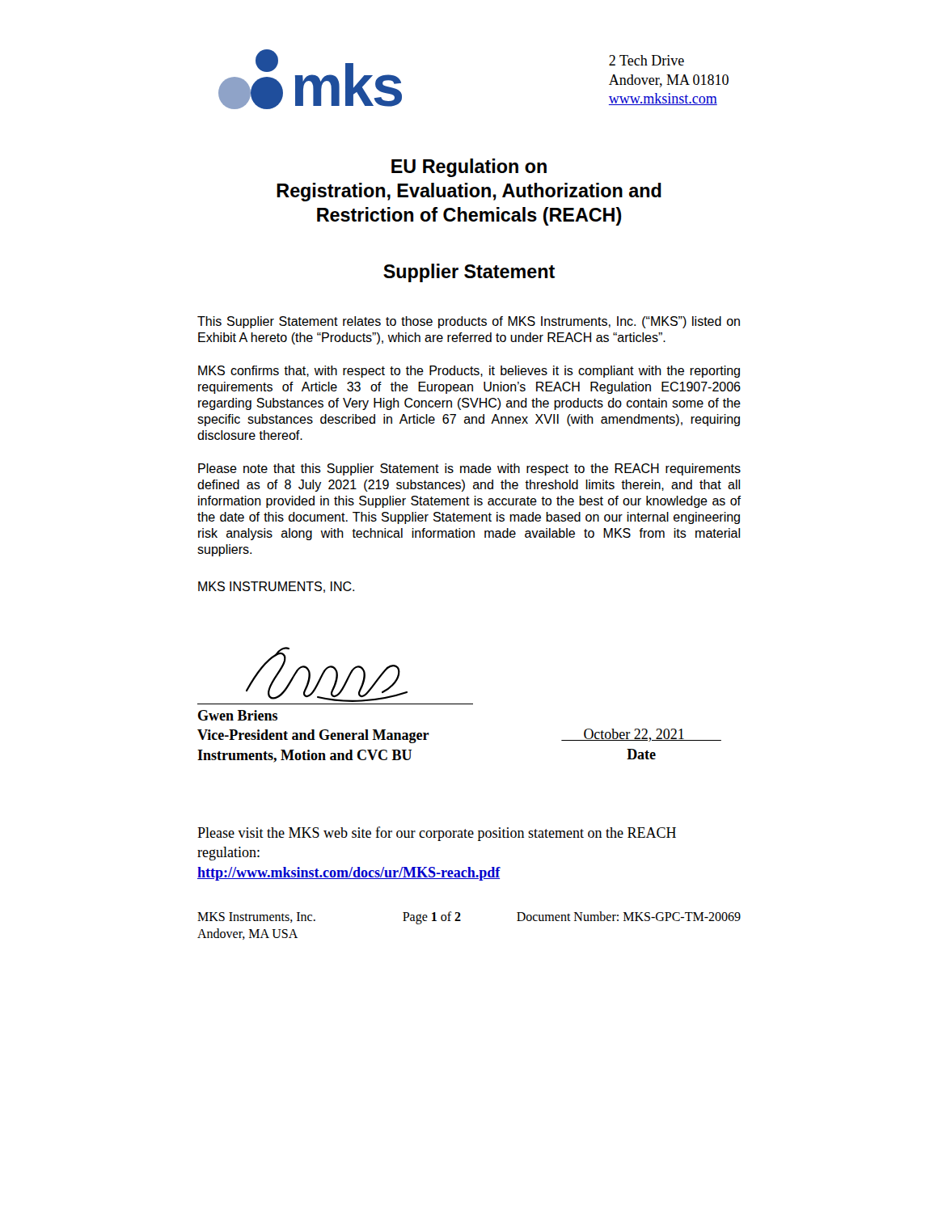mks
2 Tech Drive
Andover, MA 01810
www.mksinst.com
EU Regulation on
Registration, Evaluation, Authorization and
Restriction of Chemicals (REACH)
Supplier Statement
This Supplier Statement relates to those products of MKS Instruments, Inc. (“MKS”) listed on Exhibit A hereto (the “Products”), which are referred to under REACH as “articles”.
MKS confirms that, with respect to the Products, it believes it is compliant with the reporting requirements of Article 33 of the European Union’s REACH Regulation EC1907-2006 regarding Substances of Very High Concern (SVHC) and the products do contain some of the specific substances described in Article 67 and Annex XVII (with amendments), requiring disclosure thereof.
Please note that this Supplier Statement is made with respect to the REACH requirements defined as of 8 July 2021 (219 substances) and the threshold limits therein, and that all information provided in this Supplier Statement is accurate to the best of our knowledge as of the date of this document. This Supplier Statement is made based on our internal engineering risk analysis along with technical information made available to MKS from its material suppliers.
MKS INSTRUMENTS, INC.
Gwen Briens
Vice-President and General Manager
Instruments, Motion and CVC BU
October 22, 2021
Date
Please visit the MKS web site for our corporate position statement on the REACH regulation:
http://www.mksinst.com/docs/ur/MKS-reach.pdf
MKS Instruments, Inc.
Andover, MA USA
Page 1 of 2
Document Number: MKS-GPC-TM-20069